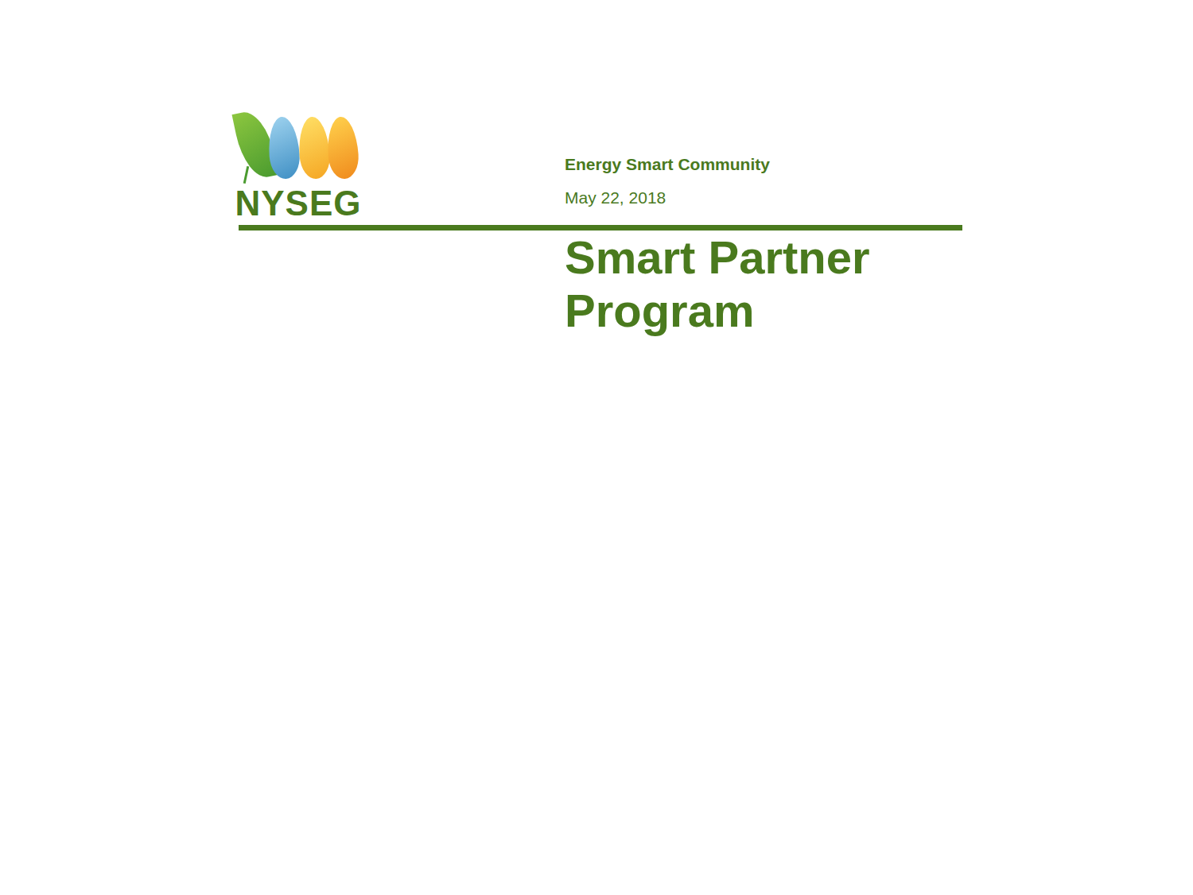NYSEG
Energy Smart Community
May 22, 2018
Smart Partner Program